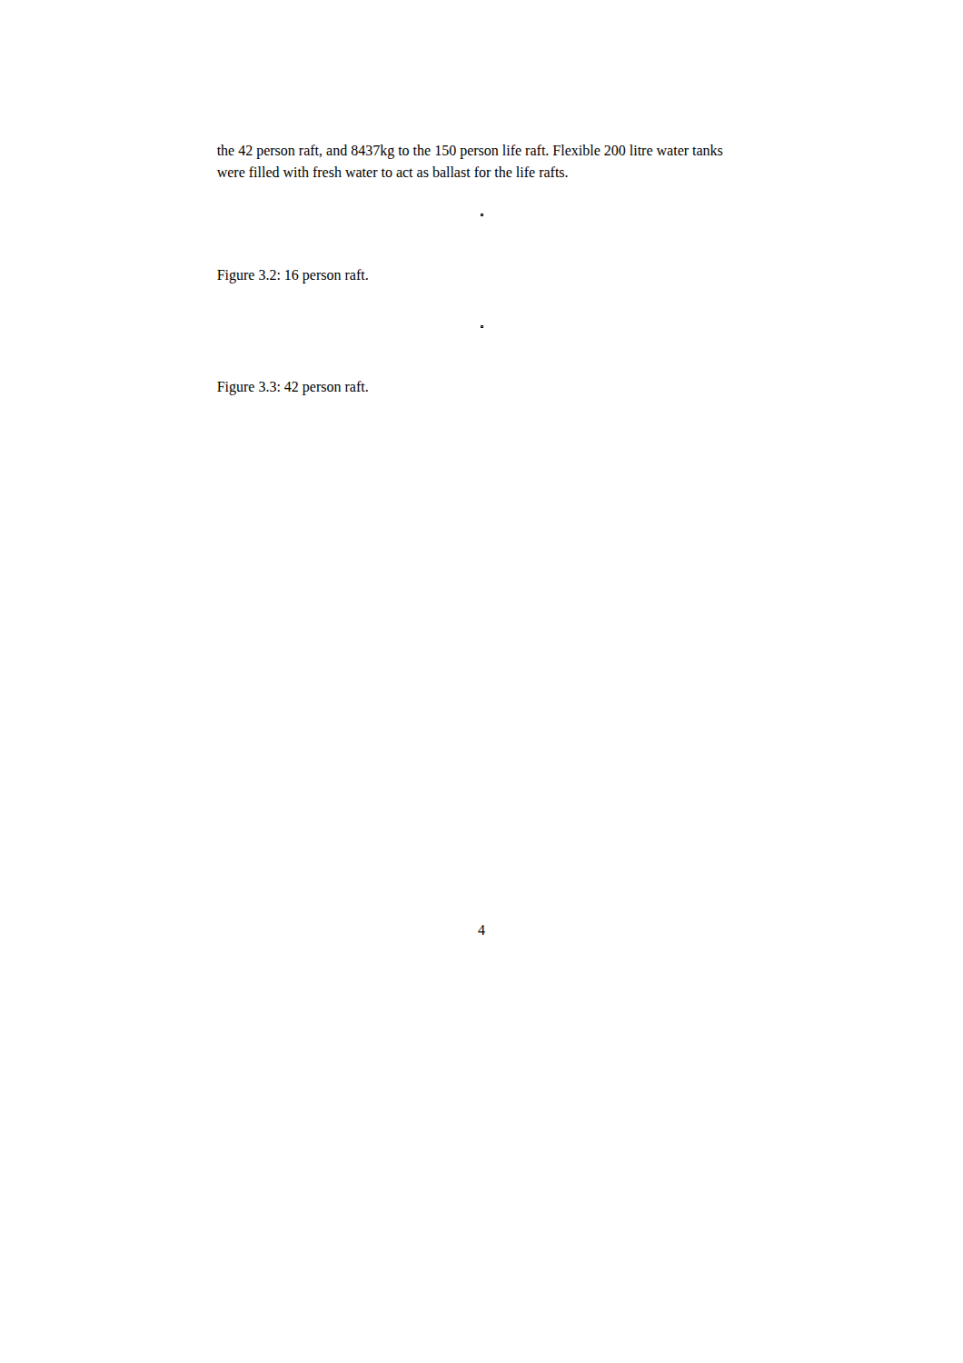the 42 person raft, and 8437kg to the 150 person life raft. Flexible 200 litre water tanks were filled with fresh water to act as ballast for the life rafts.
Figure 3.2: 16 person raft.
Figure 3.3: 42 person raft.
4